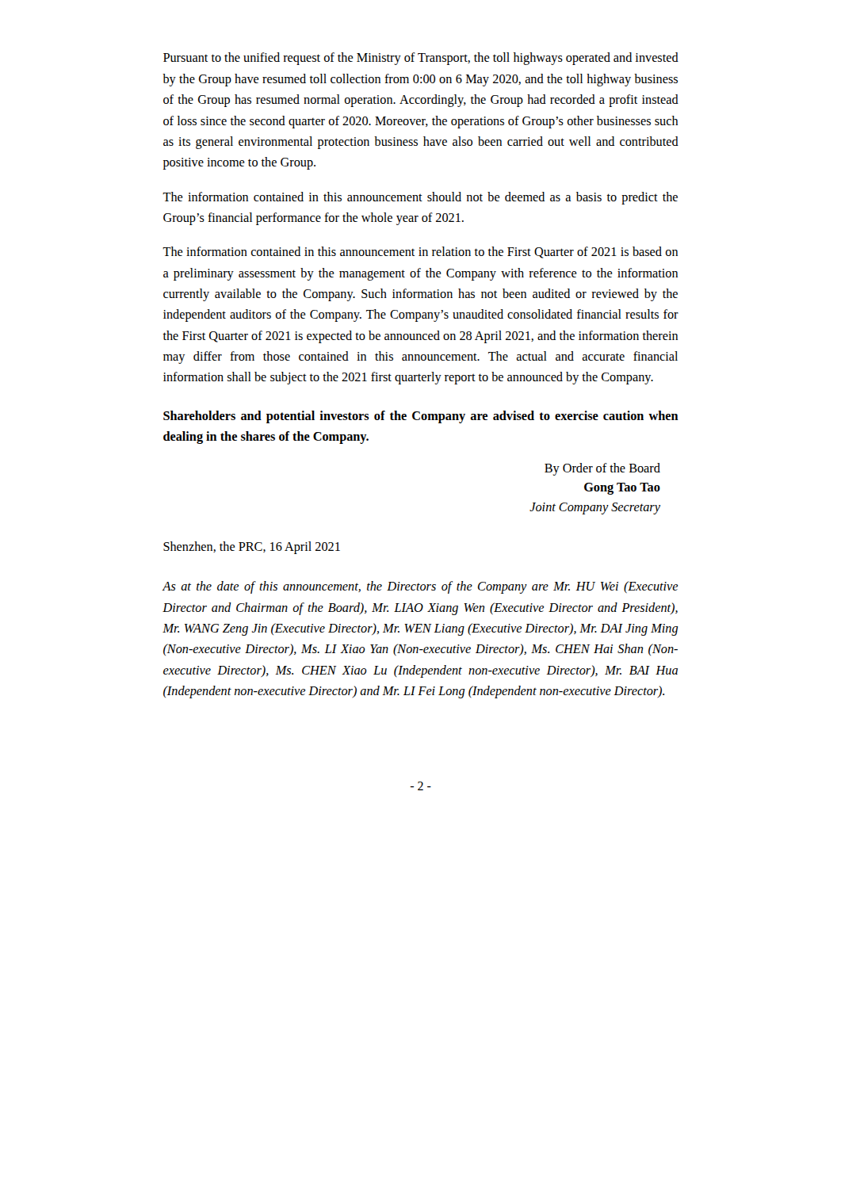Pursuant to the unified request of the Ministry of Transport, the toll highways operated and invested by the Group have resumed toll collection from 0:00 on 6 May 2020, and the toll highway business of the Group has resumed normal operation. Accordingly, the Group had recorded a profit instead of loss since the second quarter of 2020. Moreover, the operations of Group’s other businesses such as its general environmental protection business have also been carried out well and contributed positive income to the Group.
The information contained in this announcement should not be deemed as a basis to predict the Group’s financial performance for the whole year of 2021.
The information contained in this announcement in relation to the First Quarter of 2021 is based on a preliminary assessment by the management of the Company with reference to the information currently available to the Company. Such information has not been audited or reviewed by the independent auditors of the Company. The Company’s unaudited consolidated financial results for the First Quarter of 2021 is expected to be announced on 28 April 2021, and the information therein may differ from those contained in this announcement. The actual and accurate financial information shall be subject to the 2021 first quarterly report to be announced by the Company.
Shareholders and potential investors of the Company are advised to exercise caution when dealing in the shares of the Company.
By Order of the Board Gong Tao Tao Joint Company Secretary
Shenzhen, the PRC, 16 April 2021
As at the date of this announcement, the Directors of the Company are Mr. HU Wei (Executive Director and Chairman of the Board), Mr. LIAO Xiang Wen (Executive Director and President), Mr. WANG Zeng Jin (Executive Director), Mr. WEN Liang (Executive Director), Mr. DAI Jing Ming (Non-executive Director), Ms. LI Xiao Yan (Non-executive Director), Ms. CHEN Hai Shan (Non-executive Director), Ms. CHEN Xiao Lu (Independent non-executive Director), Mr. BAI Hua (Independent non-executive Director) and Mr. LI Fei Long (Independent non-executive Director).
- 2 -